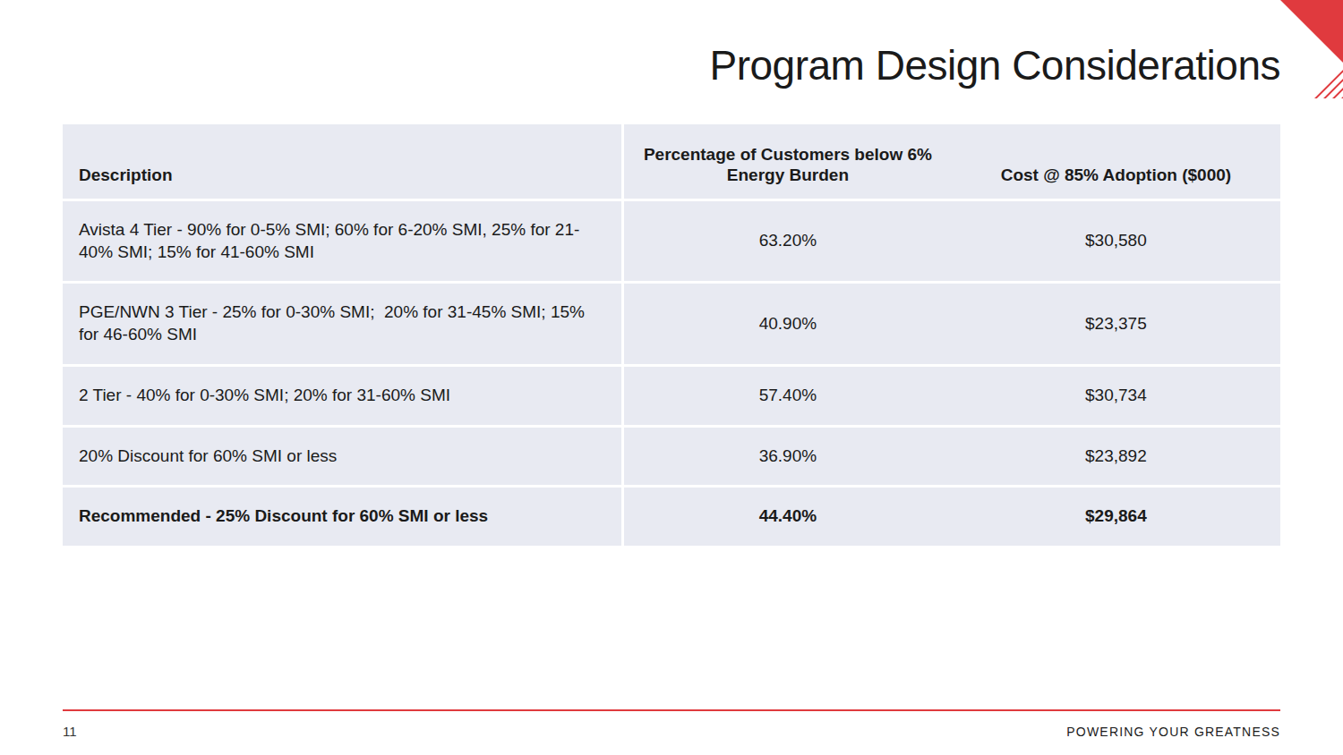Program Design Considerations
| Description | Percentage of Customers below 6% Energy Burden | Cost @ 85% Adoption ($000) |
| --- | --- | --- |
| Avista 4 Tier - 90% for 0-5% SMI; 60% for 6-20% SMI, 25% for 21-40% SMI; 15% for 41-60% SMI | 63.20% | $30,580 |
| PGE/NWN 3 Tier - 25% for 0-30% SMI; 20% for 31-45% SMI; 15% for 46-60% SMI | 40.90% | $23,375 |
| 2 Tier - 40% for 0-30% SMI; 20% for 31-60% SMI | 57.40% | $30,734 |
| 20% Discount for 60% SMI or less | 36.90% | $23,892 |
| Recommended - 25% Discount for 60% SMI or less | 44.40% | $29,864 |
11 POWERING YOUR GREATNESS